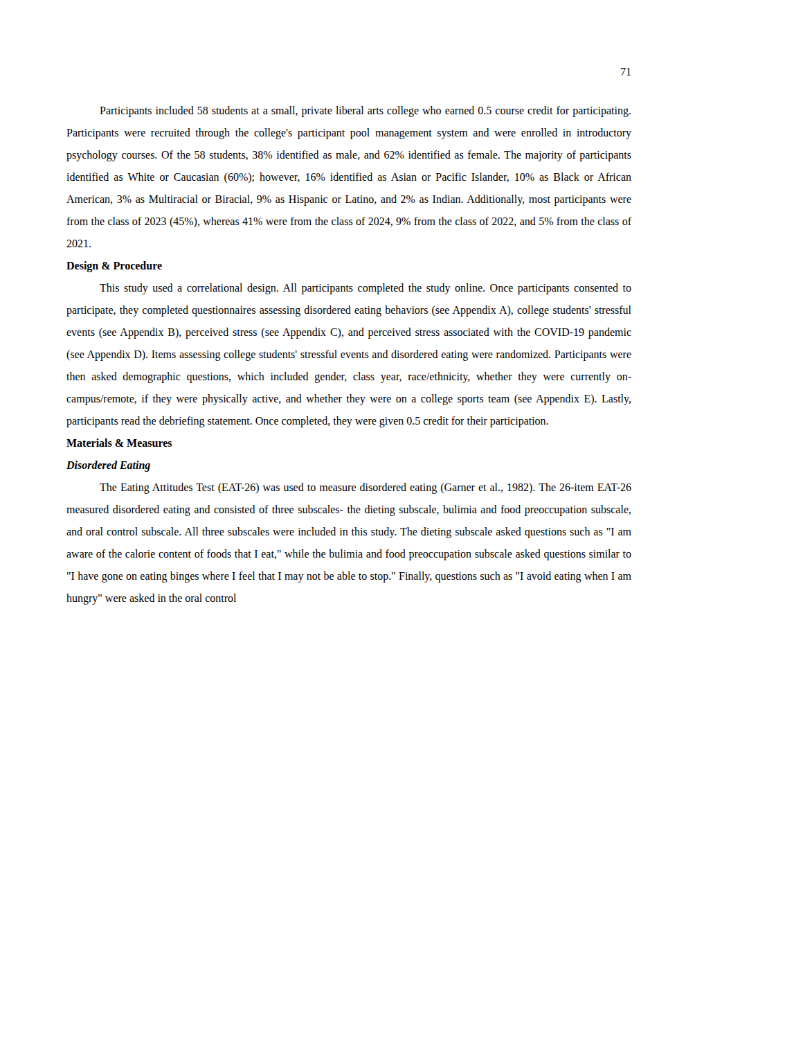71
Participants included 58 students at a small, private liberal arts college who earned 0.5 course credit for participating. Participants were recruited through the college's participant pool management system and were enrolled in introductory psychology courses. Of the 58 students, 38% identified as male, and 62% identified as female. The majority of participants identified as White or Caucasian (60%); however, 16% identified as Asian or Pacific Islander, 10% as Black or African American, 3% as Multiracial or Biracial, 9% as Hispanic or Latino, and 2% as Indian. Additionally, most participants were from the class of 2023 (45%), whereas 41% were from the class of 2024, 9% from the class of 2022, and 5% from the class of 2021.
Design & Procedure
This study used a correlational design. All participants completed the study online. Once participants consented to participate, they completed questionnaires assessing disordered eating behaviors (see Appendix A), college students' stressful events (see Appendix B), perceived stress (see Appendix C), and perceived stress associated with the COVID-19 pandemic (see Appendix D). Items assessing college students' stressful events and disordered eating were randomized. Participants were then asked demographic questions, which included gender, class year, race/ethnicity, whether they were currently on-campus/remote, if they were physically active, and whether they were on a college sports team (see Appendix E). Lastly, participants read the debriefing statement. Once completed, they were given 0.5 credit for their participation.
Materials & Measures
Disordered Eating
The Eating Attitudes Test (EAT-26) was used to measure disordered eating (Garner et al., 1982). The 26-item EAT-26 measured disordered eating and consisted of three subscales- the dieting subscale, bulimia and food preoccupation subscale, and oral control subscale. All three subscales were included in this study. The dieting subscale asked questions such as "I am aware of the calorie content of foods that I eat," while the bulimia and food preoccupation subscale asked questions similar to "I have gone on eating binges where I feel that I may not be able to stop." Finally, questions such as "I avoid eating when I am hungry" were asked in the oral control